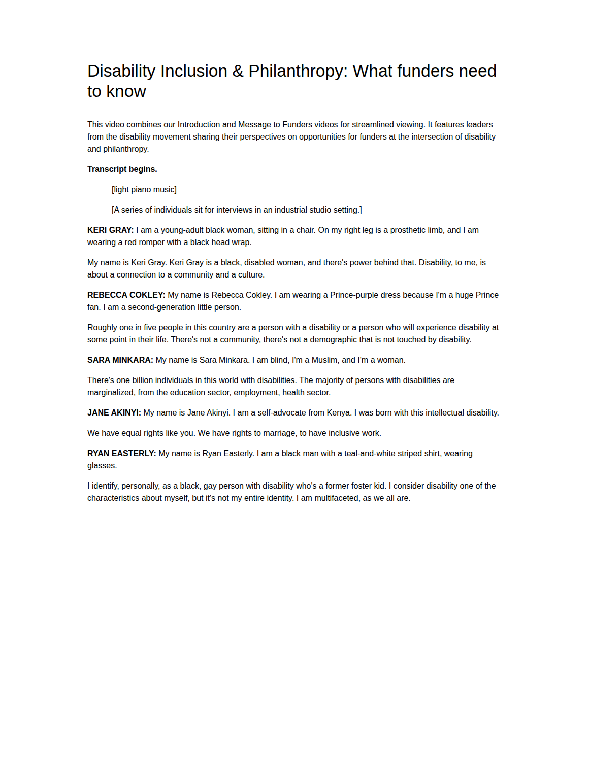Disability Inclusion & Philanthropy: What funders need to know
This video combines our Introduction and Message to Funders videos for streamlined viewing. It features leaders from the disability movement sharing their perspectives on opportunities for funders at the intersection of disability and philanthropy.
Transcript begins.
[light piano music]
[A series of individuals sit for interviews in an industrial studio setting.]
KERI GRAY: I am a young-adult black woman, sitting in a chair. On my right leg is a prosthetic limb, and I am wearing a red romper with a black head wrap.
My name is Keri Gray. Keri Gray is a black, disabled woman, and there's power behind that. Disability, to me, is about a connection to a community and a culture.
REBECCA COKLEY: My name is Rebecca Cokley. I am wearing a Prince-purple dress because I'm a huge Prince fan. I am a second-generation little person.
Roughly one in five people in this country are a person with a disability or a person who will experience disability at some point in their life. There's not a community, there's not a demographic that is not touched by disability.
SARA MINKARA: My name is Sara Minkara. I am blind, I'm a Muslim, and I'm a woman.
There's one billion individuals in this world with disabilities. The majority of persons with disabilities are marginalized, from the education sector, employment, health sector.
JANE AKINYI: My name is Jane Akinyi. I am a self-advocate from Kenya. I was born with this intellectual disability.
We have equal rights like you. We have rights to marriage, to have inclusive work.
RYAN EASTERLY: My name is Ryan Easterly. I am a black man with a teal-and-white striped shirt, wearing glasses.
I identify, personally, as a black, gay person with disability who's a former foster kid. I consider disability one of the characteristics about myself, but it's not my entire identity. I am multifaceted, as we all are.